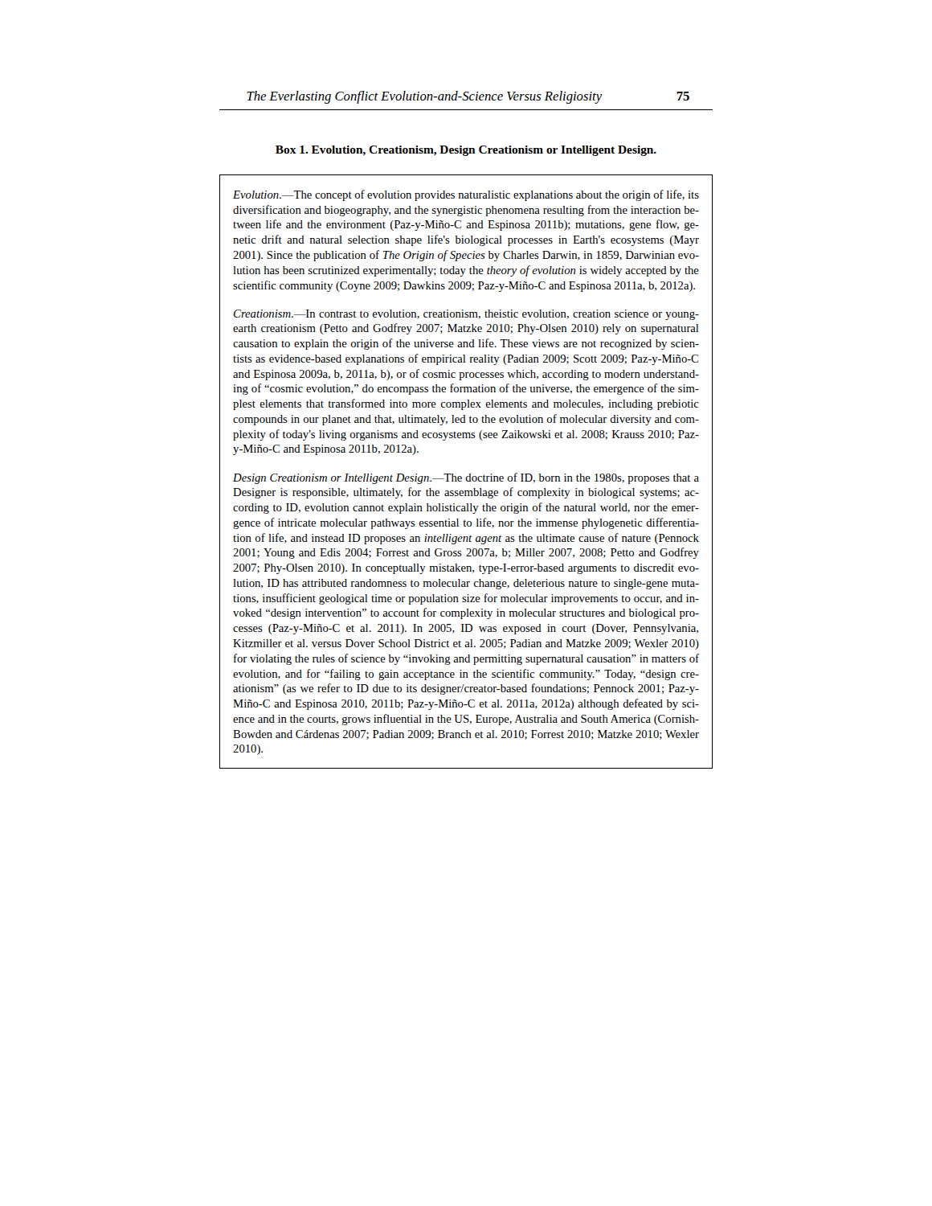The Everlasting Conflict Evolution-and-Science Versus Religiosity 75
Box 1. Evolution, Creationism, Design Creationism or Intelligent Design.
Evolution.—The concept of evolution provides naturalistic explanations about the origin of life, its diversification and biogeography, and the synergistic phenomena resulting from the interaction between life and the environment (Paz-y-Miño-C and Espinosa 2011b); mutations, gene flow, genetic drift and natural selection shape life's biological processes in Earth's ecosystems (Mayr 2001). Since the publication of The Origin of Species by Charles Darwin, in 1859, Darwinian evolution has been scrutinized experimentally; today the theory of evolution is widely accepted by the scientific community (Coyne 2009; Dawkins 2009; Paz-y-Miño-C and Espinosa 2011a, b, 2012a).
Creationism.—In contrast to evolution, creationism, theistic evolution, creation science or young-earth creationism (Petto and Godfrey 2007; Matzke 2010; Phy-Olsen 2010) rely on supernatural causation to explain the origin of the universe and life. These views are not recognized by scientists as evidence-based explanations of empirical reality (Padian 2009; Scott 2009; Paz-y-Miño-C and Espinosa 2009a, b, 2011a, b), or of cosmic processes which, according to modern understanding of “cosmic evolution,” do encompass the formation of the universe, the emergence of the simplest elements that transformed into more complex elements and molecules, including prebiotic compounds in our planet and that, ultimately, led to the evolution of molecular diversity and complexity of today's living organisms and ecosystems (see Zaikowski et al. 2008; Krauss 2010; Paz-y-Miño-C and Espinosa 2011b, 2012a).
Design Creationism or Intelligent Design.—The doctrine of ID, born in the 1980s, proposes that a Designer is responsible, ultimately, for the assemblage of complexity in biological systems; according to ID, evolution cannot explain holistically the origin of the natural world, nor the emergence of intricate molecular pathways essential to life, nor the immense phylogenetic differentiation of life, and instead ID proposes an intelligent agent as the ultimate cause of nature (Pennock 2001; Young and Edis 2004; Forrest and Gross 2007a, b; Miller 2007, 2008; Petto and Godfrey 2007; Phy-Olsen 2010). In conceptually mistaken, type-I-error-based arguments to discredit evolution, ID has attributed randomness to molecular change, deleterious nature to single-gene mutations, insufficient geological time or population size for molecular improvements to occur, and invoked “design intervention” to account for complexity in molecular structures and biological processes (Paz-y-Miño-C et al. 2011). In 2005, ID was exposed in court (Dover, Pennsylvania, Kitzmiller et al. versus Dover School District et al. 2005; Padian and Matzke 2009; Wexler 2010) for violating the rules of science by “invoking and permitting supernatural causation” in matters of evolution, and for “failing to gain acceptance in the scientific community.” Today, “design creationism” (as we refer to ID due to its designer/creator-based foundations; Pennock 2001; Paz-y-Miño-C and Espinosa 2010, 2011b; Paz-y-Miño-C et al. 2011a, 2012a) although defeated by science and in the courts, grows influential in the US, Europe, Australia and South America (Cornish-Bowden and Cárdenas 2007; Padian 2009; Branch et al. 2010; Forrest 2010; Matzke 2010; Wexler 2010).